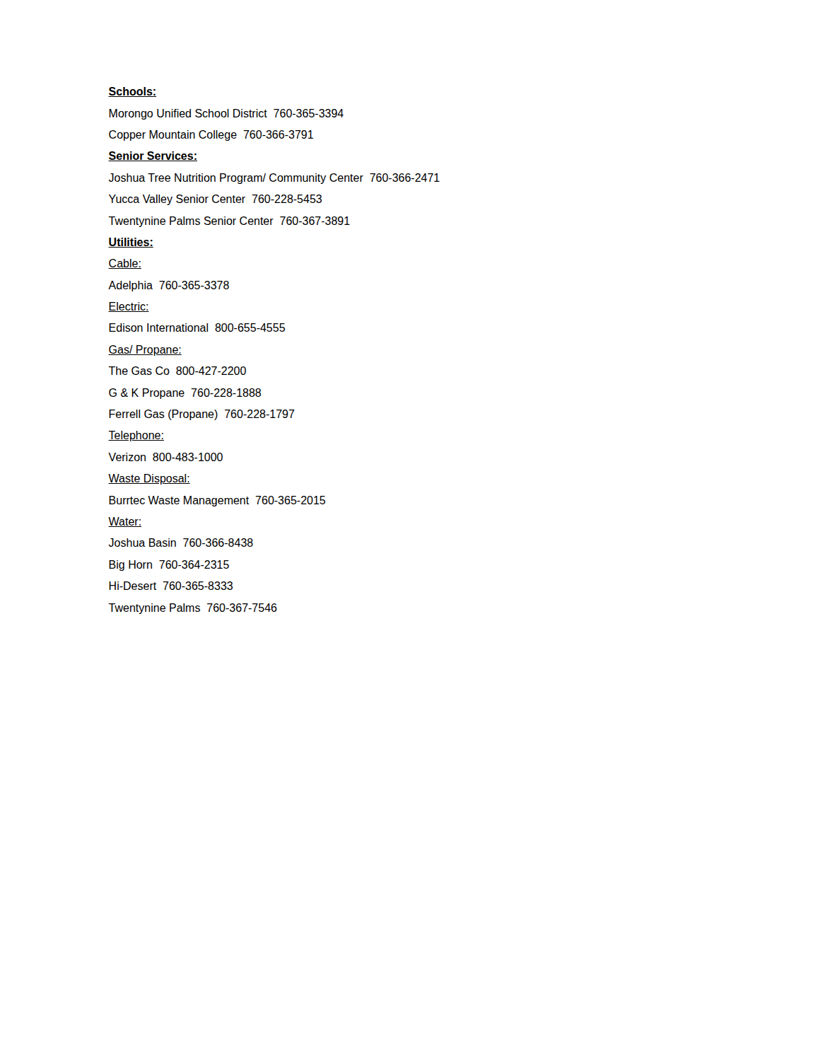Schools:
Morongo Unified School District 760-365-3394
Copper Mountain College 760-366-3791
Senior Services:
Joshua Tree Nutrition Program/ Community Center 760-366-2471
Yucca Valley Senior Center 760-228-5453
Twentynine Palms Senior Center 760-367-3891
Utilities:
Cable:
Adelphia 760-365-3378
Electric:
Edison International 800-655-4555
Gas/ Propane:
The Gas Co 800-427-2200
G & K Propane 760-228-1888
Ferrell Gas (Propane) 760-228-1797
Telephone:
Verizon 800-483-1000
Waste Disposal:
Burrtec Waste Management 760-365-2015
Water:
Joshua Basin 760-366-8438
Big Horn 760-364-2315
Hi-Desert 760-365-8333
Twentynine Palms 760-367-7546